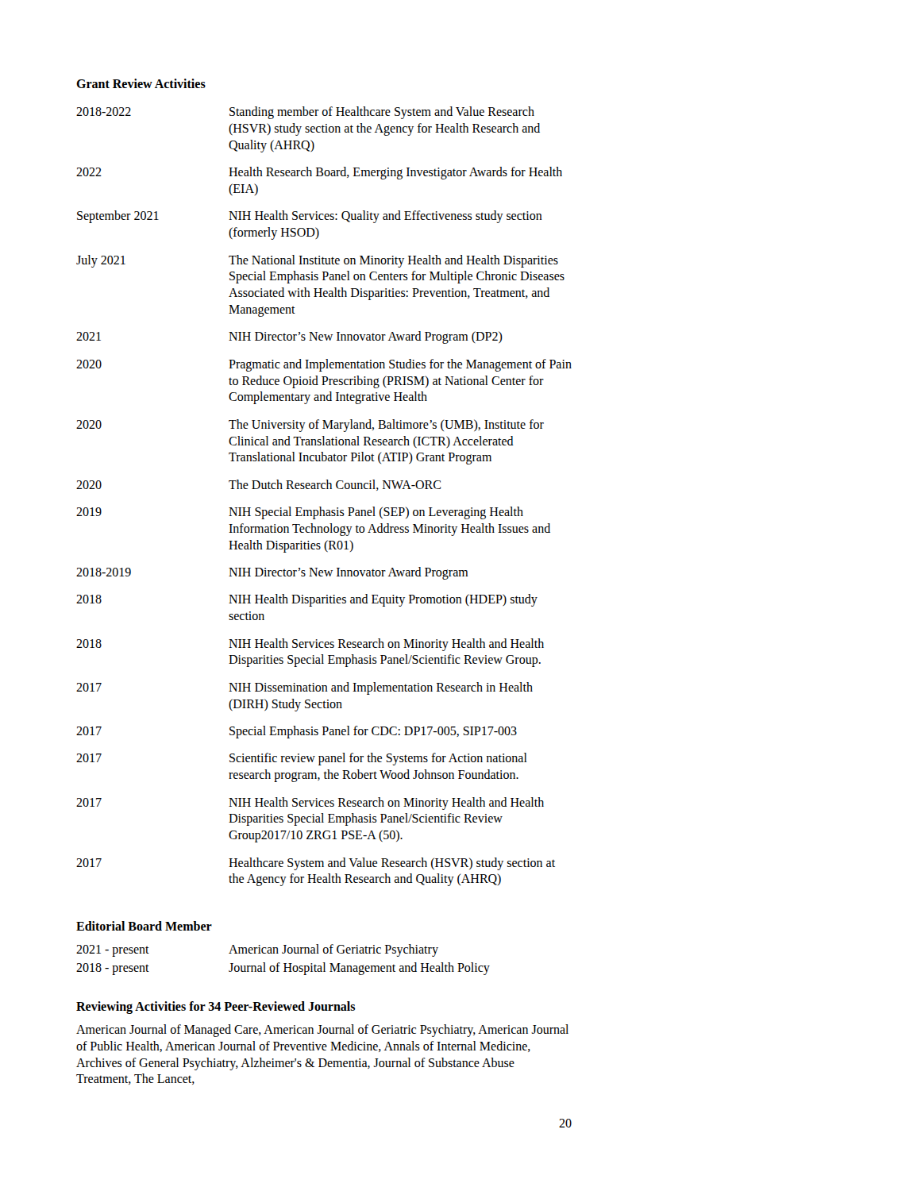Grant Review Activities
| 2018-2022 | Standing member of Healthcare System and Value Research (HSVR) study section at the Agency for Health Research and Quality (AHRQ) |
| 2022 | Health Research Board, Emerging Investigator Awards for Health (EIA) |
| September 2021 | NIH Health Services: Quality and Effectiveness study section (formerly HSOD) |
| July 2021 | The National Institute on Minority Health and Health Disparities Special Emphasis Panel on Centers for Multiple Chronic Diseases Associated with Health Disparities: Prevention, Treatment, and Management |
| 2021 | NIH Director’s New Innovator Award Program (DP2) |
| 2020 | Pragmatic and Implementation Studies for the Management of Pain to Reduce Opioid Prescribing (PRISM) at National Center for Complementary and Integrative Health |
| 2020 | The University of Maryland, Baltimore’s (UMB), Institute for Clinical and Translational Research (ICTR) Accelerated Translational Incubator Pilot (ATIP) Grant Program |
| 2020 | The Dutch Research Council, NWA-ORC |
| 2019 | NIH Special Emphasis Panel (SEP) on Leveraging Health Information Technology to Address Minority Health Issues and Health Disparities (R01) |
| 2018-2019 | NIH Director’s New Innovator Award Program |
| 2018 | NIH Health Disparities and Equity Promotion (HDEP) study section |
| 2018 | NIH Health Services Research on Minority Health and Health Disparities Special Emphasis Panel/Scientific Review Group. |
| 2017 | NIH Dissemination and Implementation Research in Health (DIRH) Study Section |
| 2017 | Special Emphasis Panel for CDC: DP17-005, SIP17-003 |
| 2017 | Scientific review panel for the Systems for Action national research program, the Robert Wood Johnson Foundation. |
| 2017 | NIH Health Services Research on Minority Health and Health Disparities Special Emphasis Panel/Scientific Review Group2017/10 ZRG1 PSE-A (50). |
| 2017 | Healthcare System and Value Research (HSVR) study section at the Agency for Health Research and Quality (AHRQ) |
Editorial Board Member
| 2021 - present | American Journal of Geriatric Psychiatry |
| 2018 - present | Journal of Hospital Management and Health Policy |
Reviewing Activities for 34 Peer-Reviewed Journals
American Journal of Managed Care, American Journal of Geriatric Psychiatry, American Journal of Public Health, American Journal of Preventive Medicine, Annals of Internal Medicine, Archives of General Psychiatry, Alzheimer's & Dementia, Journal of Substance Abuse Treatment, The Lancet,
20